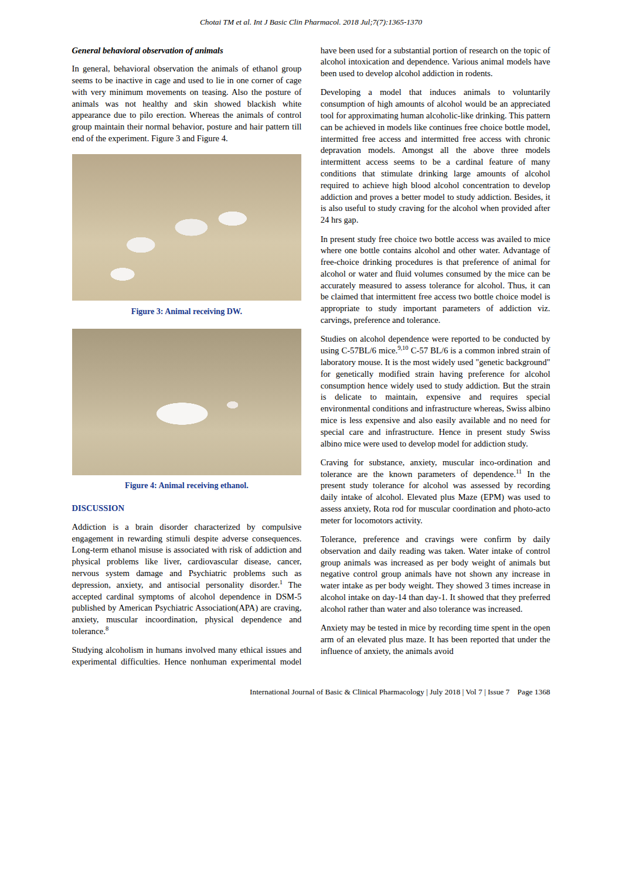Chotai TM et al. Int J Basic Clin Pharmacol. 2018 Jul;7(7):1365-1370
General behavioral observation of animals
In general, behavioral observation the animals of ethanol group seems to be inactive in cage and used to lie in one corner of cage with very minimum movements on teasing. Also the posture of animals was not healthy and skin showed blackish white appearance due to pilo erection. Whereas the animals of control group maintain their normal behavior, posture and hair pattern till end of the experiment. Figure 3 and Figure 4.
Figure 3: Animal receiving DW.
Figure 4: Animal receiving ethanol.
DISCUSSION
Addiction is a brain disorder characterized by compulsive engagement in rewarding stimuli despite adverse consequences. Long-term ethanol misuse is associated with risk of addiction and physical problems like liver, cardiovascular disease, cancer, nervous system damage and Psychiatric problems such as depression, anxiety, and antisocial personality disorder.1 The accepted cardinal symptoms of alcohol dependence in DSM-5 published by American Psychiatric Association(APA) are craving, anxiety, muscular incoordination, physical dependence and tolerance.8
Studying alcoholism in humans involved many ethical issues and experimental difficulties. Hence nonhuman experimental model have been used for a substantial portion of research on the topic of alcohol intoxication and dependence. Various animal models have been used to develop alcohol addiction in rodents.
Developing a model that induces animals to voluntarily consumption of high amounts of alcohol would be an appreciated tool for approximating human alcoholic-like drinking. This pattern can be achieved in models like continues free choice bottle model, intermitted free access and intermitted free access with chronic depravation models. Amongst all the above three models intermittent access seems to be a cardinal feature of many conditions that stimulate drinking large amounts of alcohol required to achieve high blood alcohol concentration to develop addiction and proves a better model to study addiction. Besides, it is also useful to study craving for the alcohol when provided after 24 hrs gap.
In present study free choice two bottle access was availed to mice where one bottle contains alcohol and other water. Advantage of free-choice drinking procedures is that preference of animal for alcohol or water and fluid volumes consumed by the mice can be accurately measured to assess tolerance for alcohol. Thus, it can be claimed that intermittent free access two bottle choice model is appropriate to study important parameters of addiction viz. carvings, preference and tolerance.
Studies on alcohol dependence were reported to be conducted by using C-57BL/6 mice.9,10 C-57 BL/6 is a common inbred strain of laboratory mouse. It is the most widely used "genetic background" for genetically modified strain having preference for alcohol consumption hence widely used to study addiction. But the strain is delicate to maintain, expensive and requires special environmental conditions and infrastructure whereas, Swiss albino mice is less expensive and also easily available and no need for special care and infrastructure. Hence in present study Swiss albino mice were used to develop model for addiction study.
Craving for substance, anxiety, muscular inco-ordination and tolerance are the known parameters of dependence.11 In the present study tolerance for alcohol was assessed by recording daily intake of alcohol. Elevated plus Maze (EPM) was used to assess anxiety, Rota rod for muscular coordination and photo-acto meter for locomotors activity.
Tolerance, preference and cravings were confirm by daily observation and daily reading was taken. Water intake of control group animals was increased as per body weight of animals but negative control group animals have not shown any increase in water intake as per body weight. They showed 3 times increase in alcohol intake on day-14 than day-1. It showed that they preferred alcohol rather than water and also tolerance was increased.
Anxiety may be tested in mice by recording time spent in the open arm of an elevated plus maze. It has been reported that under the influence of anxiety, the animals avoid
International Journal of Basic & Clinical Pharmacology | July 2018 | Vol 7 | Issue 7 Page 1368